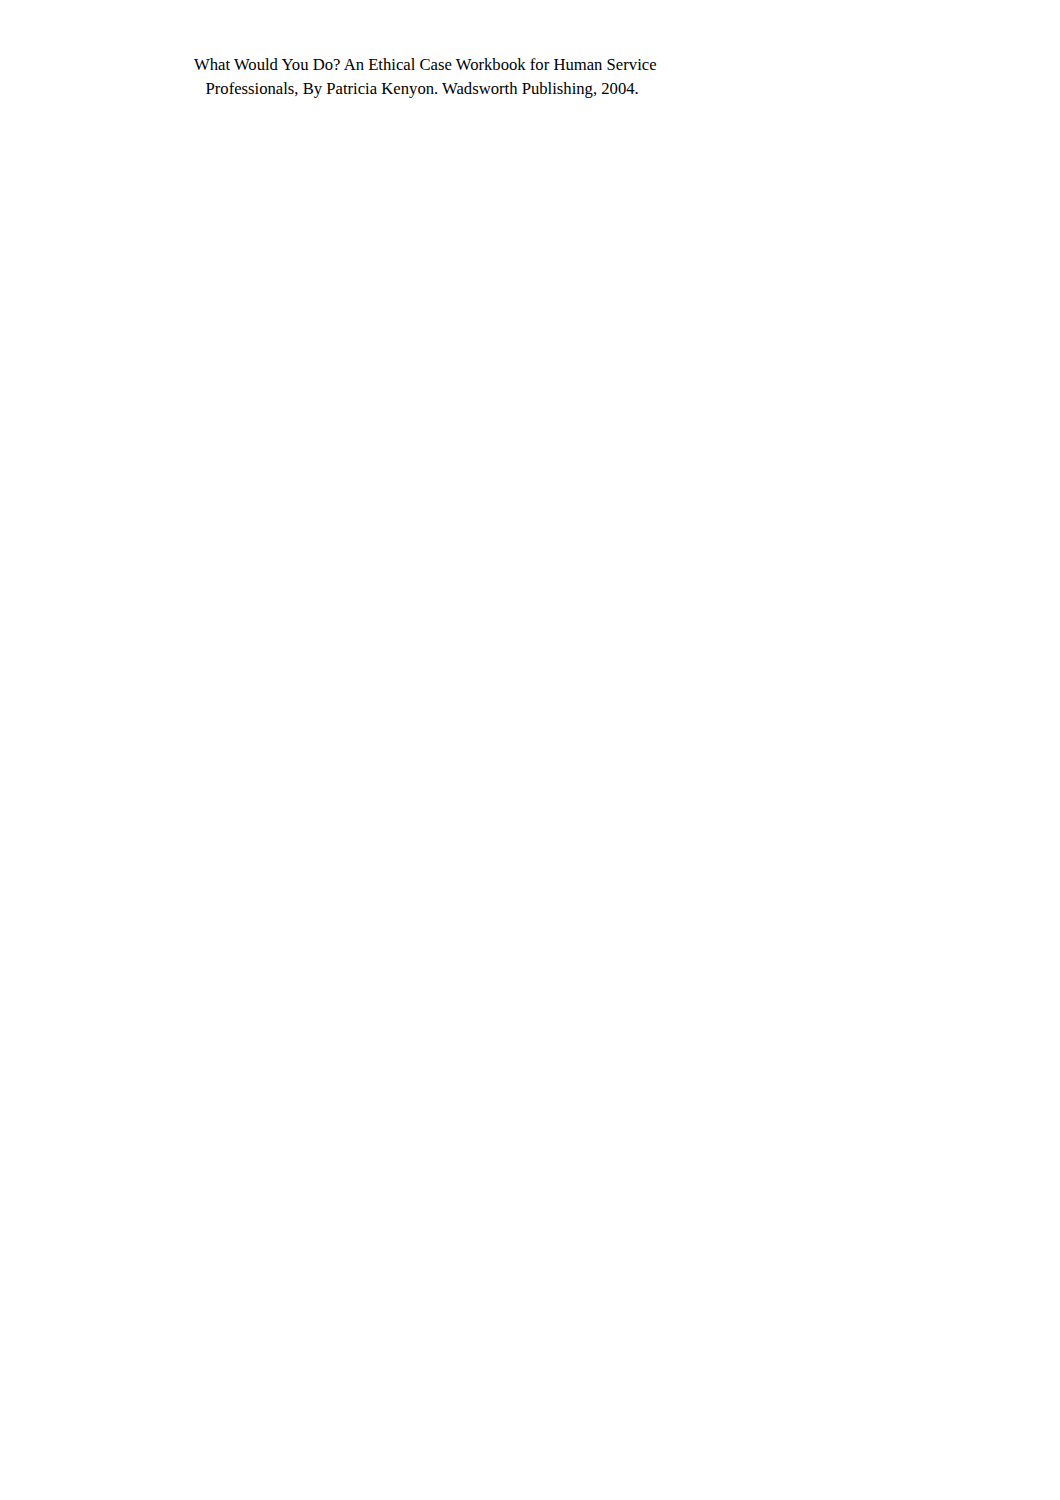What Would You Do? An Ethical Case Workbook for Human Service Professionals, By Patricia Kenyon. Wadsworth Publishing, 2004.